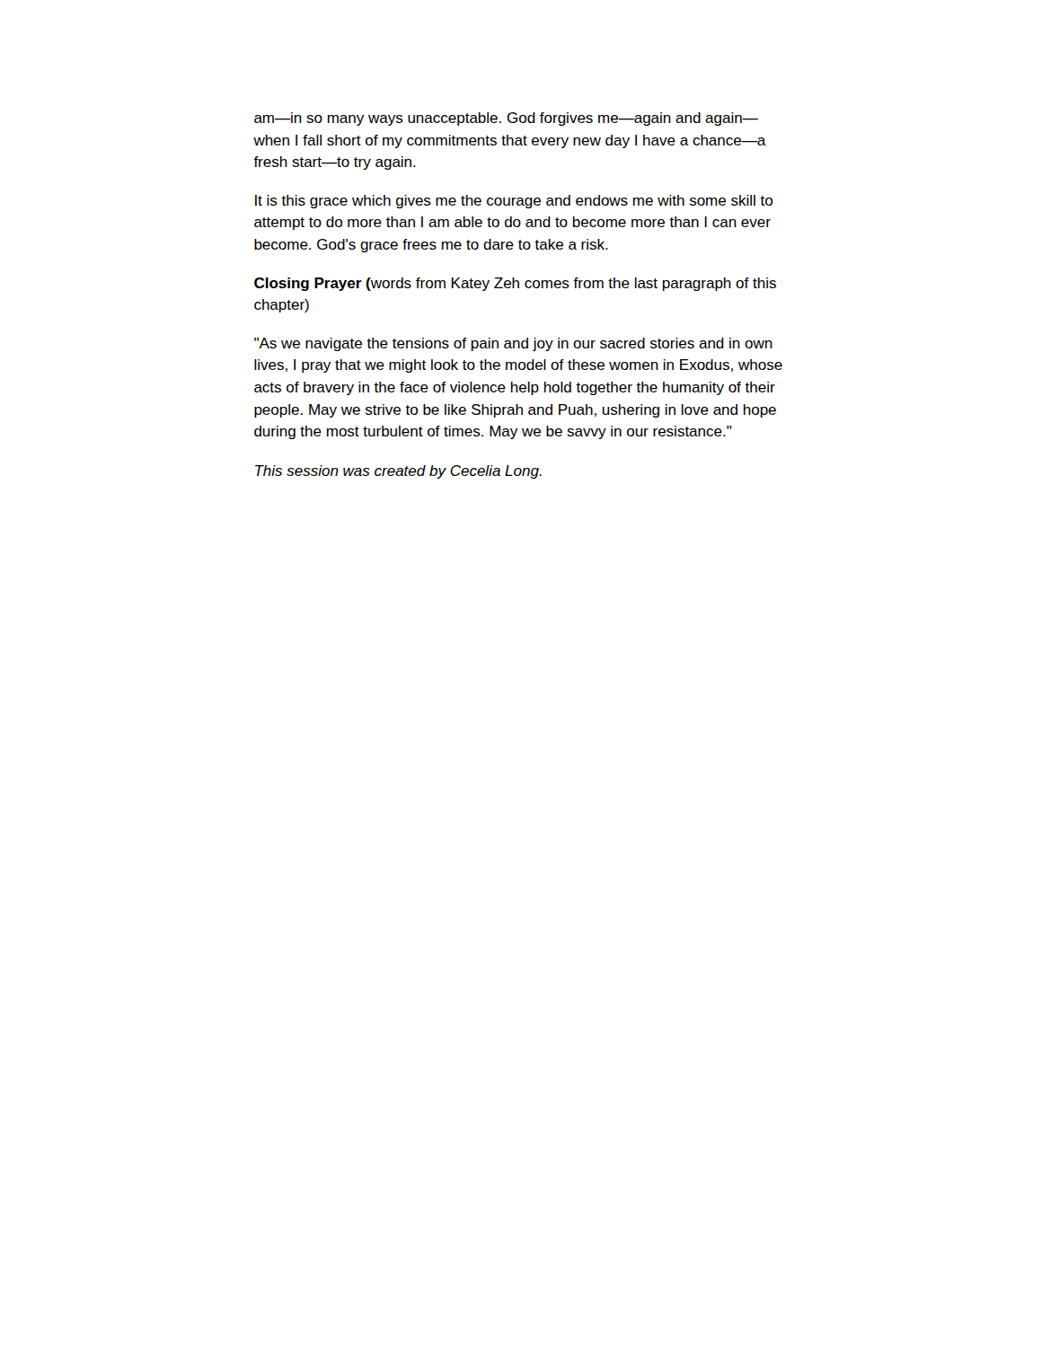am—in so many ways unacceptable. God forgives me—again and again—when I fall short of my commitments that every new day I have a chance—a fresh start—to try again.
It is this grace which gives me the courage and endows me with some skill to attempt to do more than I am able to do and to become more than I can ever become. God's grace frees me to dare to take a risk.
Closing Prayer (words from Katey Zeh comes from the last paragraph of this chapter)
"As we navigate the tensions of pain and joy in our sacred stories and in own lives, I pray that we might look to the model of these women in Exodus, whose acts of bravery in the face of violence help hold together the humanity of their people. May we strive to be like Shiprah and Puah, ushering in love and hope during the most turbulent of times. May we be savvy in our resistance."
This session was created by Cecelia Long.